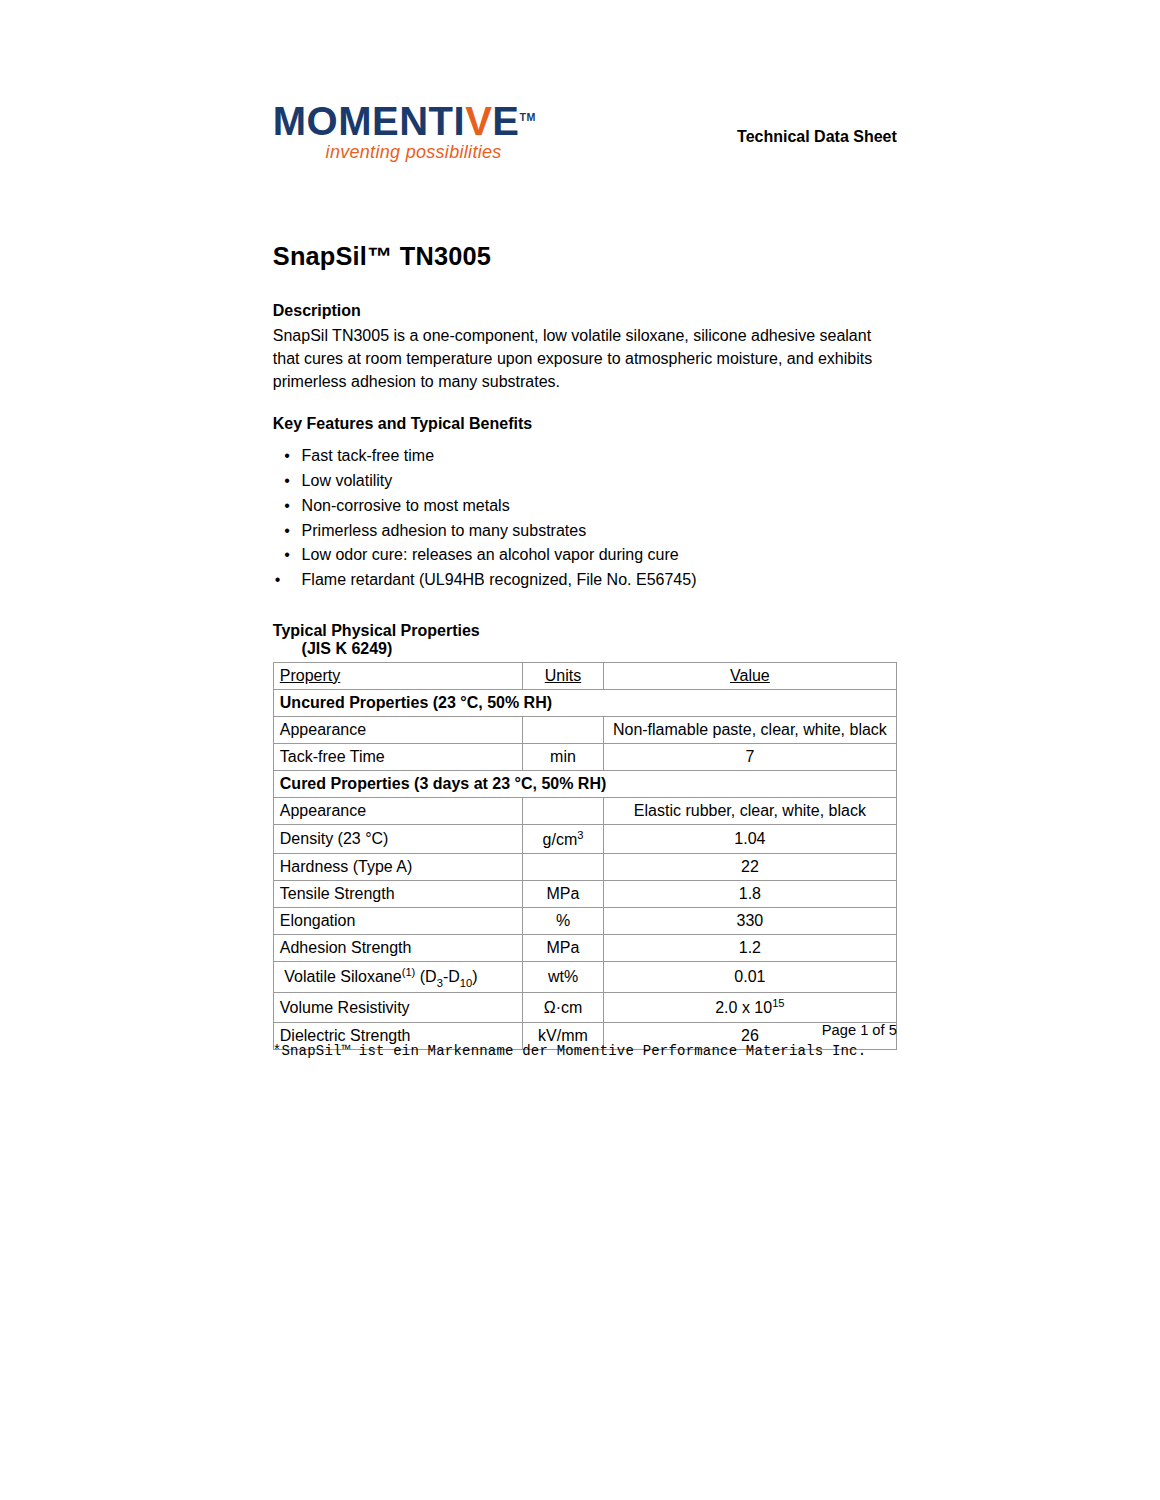MOMENTIVETM
inventing possibilities
Technical Data Sheet
SnapSil™ TN3005
Description
SnapSil TN3005 is a one-component, low volatile siloxane, silicone adhesive sealant that cures at room temperature upon exposure to atmospheric moisture, and exhibits primerless adhesion to many substrates.
Key Features and Typical Benefits
Fast tack-free time
Low volatility
Non-corrosive to most metals
Primerless adhesion to many substrates
Low odor cure: releases an alcohol vapor during cure
Flame retardant (UL94HB recognized, File No. E56745)
Typical Physical Properties
(JIS K 6249)
| Property | Units | Value |
| --- | --- | --- |
| Uncured Properties (23 °C, 50% RH) |
| Appearance | | Non-flamable paste, clear, white, black |
| Tack-free Time | min | 7 |
| Cured Properties (3 days at 23 °C, 50% RH) |
| Appearance | | Elastic rubber, clear, white, black |
| Density (23 °C) | g/cm 3 | 1.04 |
| Hardness (Type A) | | 22 |
| Tensile Strength | MPa | 1.8 |
| Elongation | % | 330 |
| Adhesion Strength | MPa | 1.2 |
| Volatile Siloxane (1) (D 3 -D 10 ) | wt% | 0.01 |
| Volume Resistivity | Ω·cm | 2.0 x 10 15 |
| Dielectric Strength | kV/mm | 26 |
Page 1 of 5
*SnapSil™ ist ein Markenname der Momentive Performance Materials Inc.